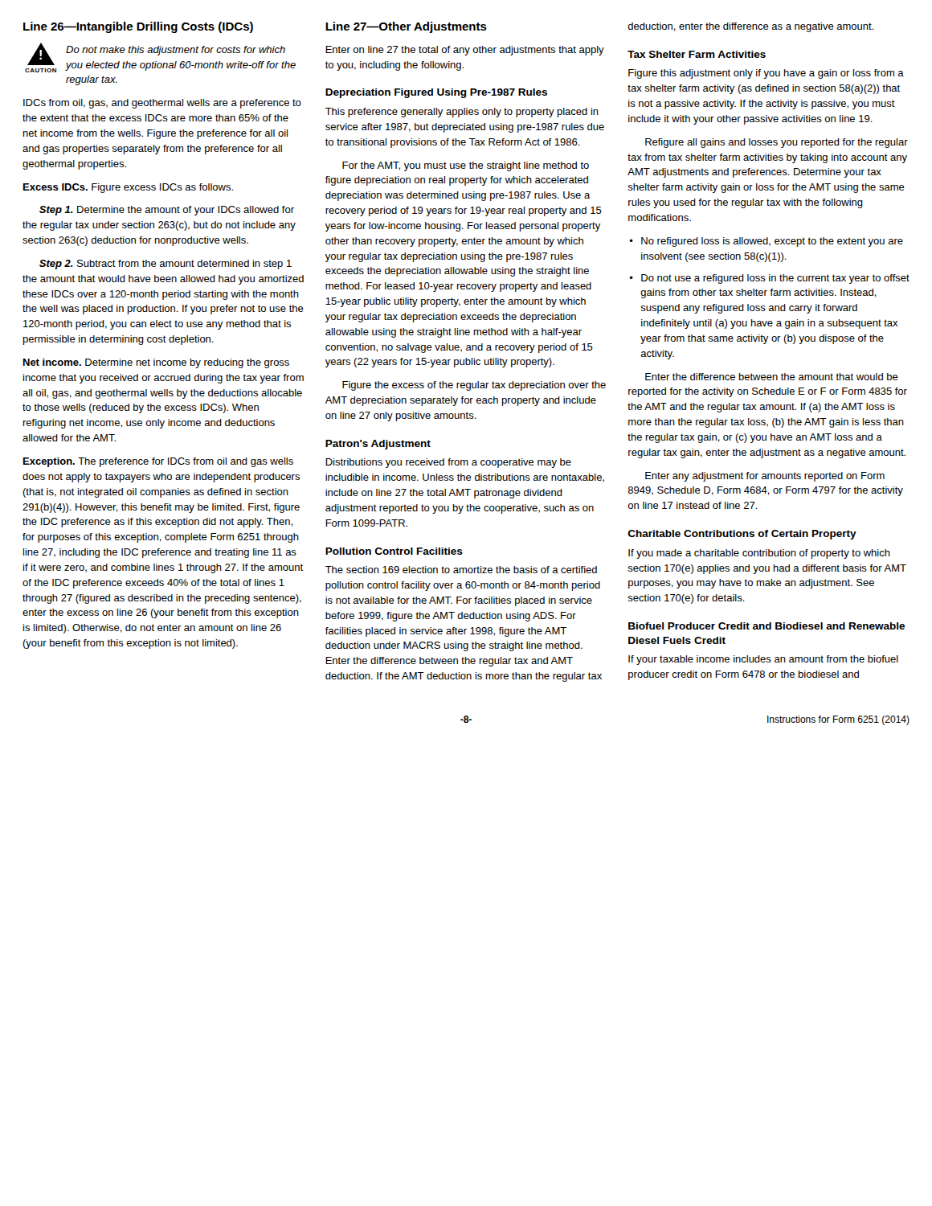Line 26—Intangible Drilling Costs (IDCs)
CAUTION
Do not make this adjustment for costs for which you elected the optional 60-month write-off for the regular tax.
IDCs from oil, gas, and geothermal wells are a preference to the extent that the excess IDCs are more than 65% of the net income from the wells. Figure the preference for all oil and gas properties separately from the preference for all geothermal properties.
Excess IDCs. Figure excess IDCs as follows.
Step 1. Determine the amount of your IDCs allowed for the regular tax under section 263(c), but do not include any section 263(c) deduction for nonproductive wells.
Step 2. Subtract from the amount determined in step 1 the amount that would have been allowed had you amortized these IDCs over a 120-month period starting with the month the well was placed in production. If you prefer not to use the 120-month period, you can elect to use any method that is permissible in determining cost depletion.
Net income. Determine net income by reducing the gross income that you received or accrued during the tax year from all oil, gas, and geothermal wells by the deductions allocable to those wells (reduced by the excess IDCs). When refiguring net income, use only income and deductions allowed for the AMT.
Exception. The preference for IDCs from oil and gas wells does not apply to taxpayers who are independent producers (that is, not integrated oil companies as defined in section 291(b)(4)). However, this benefit may be limited. First, figure the IDC preference as if this exception did not apply. Then, for purposes of this exception, complete Form 6251 through line 27, including the IDC preference and treating line 11 as if it were zero, and combine lines 1 through 27. If the amount of the IDC preference exceeds 40% of the total of lines 1 through 27 (figured as described in the preceding sentence), enter the excess on line 26 (your benefit from this exception is limited). Otherwise, do not enter an amount on line 26 (your benefit from this exception is not limited).
Line 27—Other Adjustments
Enter on line 27 the total of any other adjustments that apply to you, including the following.
Depreciation Figured Using Pre-1987 Rules
This preference generally applies only to property placed in service after 1987, but depreciated using pre-1987 rules due to transitional provisions of the Tax Reform Act of 1986.
For the AMT, you must use the straight line method to figure depreciation on real property for which accelerated depreciation was determined using pre-1987 rules. Use a recovery period of 19 years for 19-year real property and 15 years for low-income housing. For leased personal property other than recovery property, enter the amount by which your regular tax depreciation using the pre-1987 rules exceeds the depreciation allowable using the straight line method. For leased 10-year recovery property and leased 15-year public utility property, enter the amount by which your regular tax depreciation exceeds the depreciation allowable using the straight line method with a half-year convention, no salvage value, and a recovery period of 15 years (22 years for 15-year public utility property).
Figure the excess of the regular tax depreciation over the AMT depreciation separately for each property and include on line 27 only positive amounts.
Patron's Adjustment
Distributions you received from a cooperative may be includible in income. Unless the distributions are nontaxable, include on line 27 the total AMT patronage dividend adjustment reported to you by the cooperative, such as on Form 1099-PATR.
Pollution Control Facilities
The section 169 election to amortize the basis of a certified pollution control facility over a 60-month or 84-month period is not available for the AMT. For facilities placed in service before 1999, figure the AMT deduction using ADS. For facilities placed in service after 1998, figure the AMT deduction under MACRS using the straight line method. Enter the difference between the regular tax and AMT deduction. If the AMT deduction is more than the regular tax
deduction, enter the difference as a negative amount.
Tax Shelter Farm Activities
Figure this adjustment only if you have a gain or loss from a tax shelter farm activity (as defined in section 58(a)(2)) that is not a passive activity. If the activity is passive, you must include it with your other passive activities on line 19.
Refigure all gains and losses you reported for the regular tax from tax shelter farm activities by taking into account any AMT adjustments and preferences. Determine your tax shelter farm activity gain or loss for the AMT using the same rules you used for the regular tax with the following modifications.
No refigured loss is allowed, except to the extent you are insolvent (see section 58(c)(1)).
Do not use a refigured loss in the current tax year to offset gains from other tax shelter farm activities. Instead, suspend any refigured loss and carry it forward indefinitely until (a) you have a gain in a subsequent tax year from that same activity or (b) you dispose of the activity.
Enter the difference between the amount that would be reported for the activity on Schedule E or F or Form 4835 for the AMT and the regular tax amount. If (a) the AMT loss is more than the regular tax loss, (b) the AMT gain is less than the regular tax gain, or (c) you have an AMT loss and a regular tax gain, enter the adjustment as a negative amount.
Enter any adjustment for amounts reported on Form 8949, Schedule D, Form 4684, or Form 4797 for the activity on line 17 instead of line 27.
Charitable Contributions of Certain Property
If you made a charitable contribution of property to which section 170(e) applies and you had a different basis for AMT purposes, you may have to make an adjustment. See section 170(e) for details.
Biofuel Producer Credit and Biodiesel and Renewable Diesel Fuels Credit
If your taxable income includes an amount from the biofuel producer credit on Form 6478 or the biodiesel and
-8-
Instructions for Form 6251 (2014)